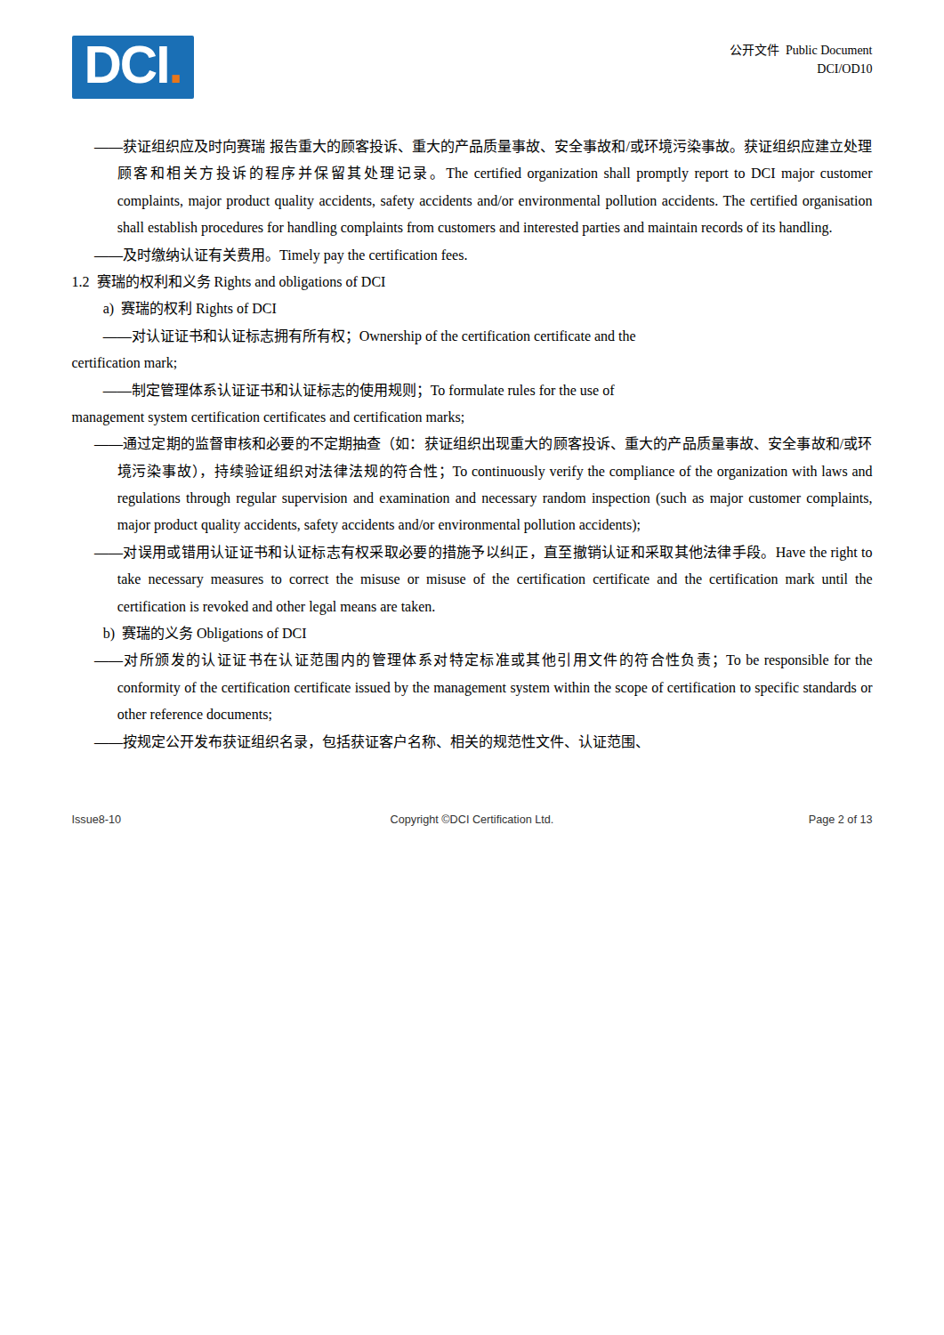DCI.
公开文件 Public Document
DCI/OD10
——获证组织应及时向赛瑞 报告重大的顾客投诉、重大的产品质量事故、安全事故和/或环境污染事故。获证组织应建立处理顾客和相关方投诉的程序并保留其处理记录。The certified organization shall promptly report to DCI major customer complaints, major product quality accidents, safety accidents and/or environmental pollution accidents. The certified organisation shall establish procedures for handling complaints from customers and interested parties and maintain records of its handling.
——及时缴纳认证有关费用。Timely pay the certification fees.
1.2 赛瑞的权利和义务 Rights and obligations of DCI
a) 赛瑞的权利 Rights of DCI
——对认证证书和认证标志拥有所有权；Ownership of the certification certificate and the
certification mark;
——制定管理体系认证证书和认证标志的使用规则；To formulate rules for the use of
management system certification certificates and certification marks;
——通过定期的监督审核和必要的不定期抽查（如：获证组织出现重大的顾客投诉、重大的产品质量事故、安全事故和/或环境污染事故），持续验证组织对法律法规的符合性；To continuously verify the compliance of the organization with laws and regulations through regular supervision and examination and necessary random inspection (such as major customer complaints, major product quality accidents, safety accidents and/or environmental pollution accidents);
——对误用或错用认证证书和认证标志有权采取必要的措施予以纠正，直至撤销认证和采取其他法律手段。Have the right to take necessary measures to correct the misuse or misuse of the certification certificate and the certification mark until the certification is revoked and other legal means are taken.
b) 赛瑞的义务 Obligations of DCI
——对所颁发的认证证书在认证范围内的管理体系对特定标准或其他引用文件的符合性负责；To be responsible for the conformity of the certification certificate issued by the management system within the scope of certification to specific standards or other reference documents;
——按规定公开发布获证组织名录，包括获证客户名称、相关的规范性文件、认证范围、
Issue8-10
Copyright ©DCI Certification Ltd.
Page 2 of 13